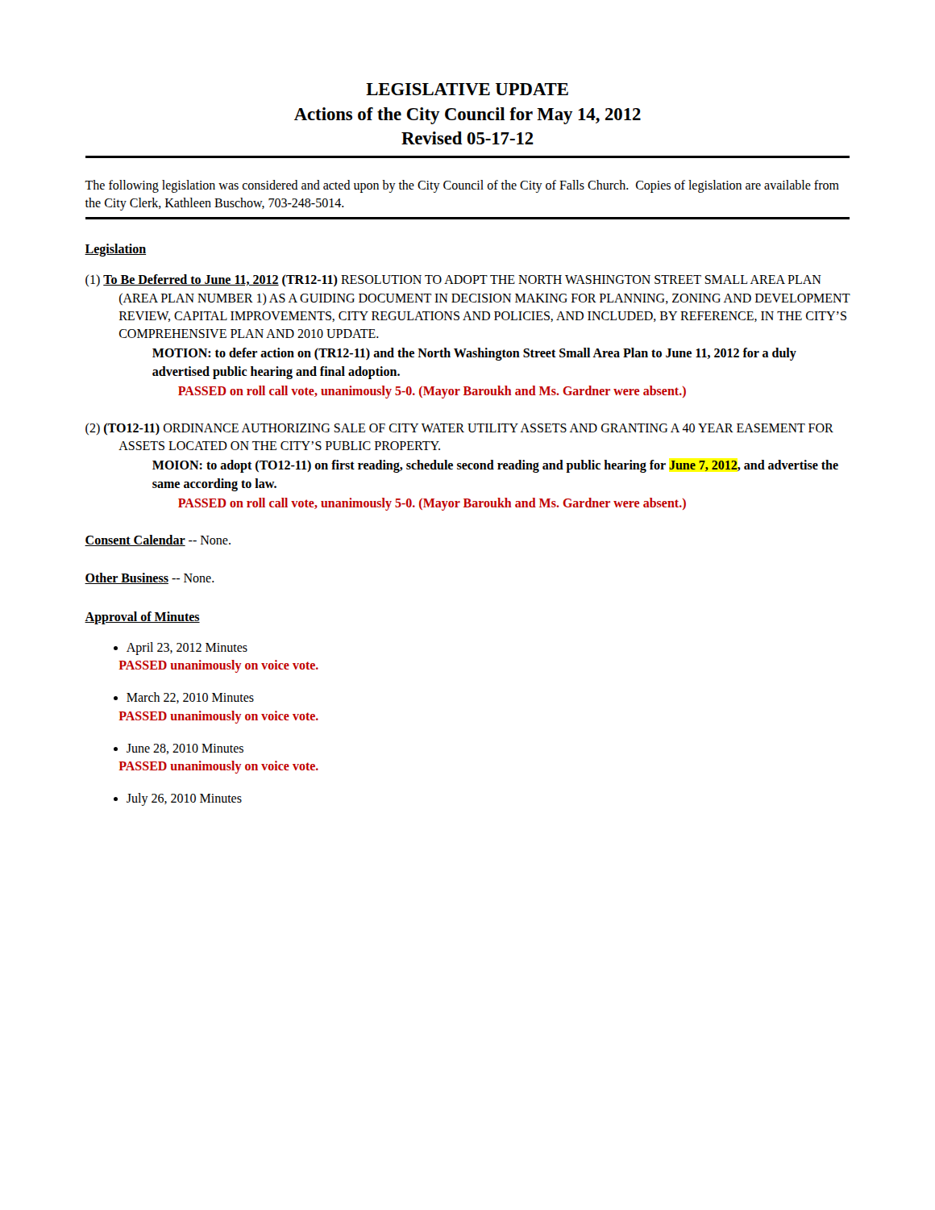LEGISLATIVE UPDATE Actions of the City Council for May 14, 2012 Revised 05-17-12
The following legislation was considered and acted upon by the City Council of the City of Falls Church. Copies of legislation are available from the City Clerk, Kathleen Buschow, 703-248-5014.
Legislation
(1) To Be Deferred to June 11, 2012 (TR12-11) RESOLUTION TO ADOPT THE NORTH WASHINGTON STREET SMALL AREA PLAN (AREA PLAN NUMBER 1) AS A GUIDING DOCUMENT IN DECISION MAKING FOR PLANNING, ZONING AND DEVELOPMENT REVIEW, CAPITAL IMPROVEMENTS, CITY REGULATIONS AND POLICIES, AND INCLUDED, BY REFERENCE, IN THE CITY’S COMPREHENSIVE PLAN AND 2010 UPDATE. MOTION: to defer action on (TR12-11) and the North Washington Street Small Area Plan to June 11, 2012 for a duly advertised public hearing and final adoption. PASSED on roll call vote, unanimously 5-0. (Mayor Baroukh and Ms. Gardner were absent.)
(2) (TO12-11) ORDINANCE AUTHORIZING SALE OF CITY WATER UTILITY ASSETS AND GRANTING A 40 YEAR EASEMENT FOR ASSETS LOCATED ON THE CITY’S PUBLIC PROPERTY. MOION: to adopt (TO12-11) on first reading, schedule second reading and public hearing for June 7, 2012, and advertise the same according to law. PASSED on roll call vote, unanimously 5-0. (Mayor Baroukh and Ms. Gardner were absent.)
Consent Calendar -- None.
Other Business -- None.
Approval of Minutes
April 23, 2012 Minutes PASSED unanimously on voice vote.
March 22, 2010 Minutes PASSED unanimously on voice vote.
June 28, 2010 Minutes PASSED unanimously on voice vote.
July 26, 2010 Minutes